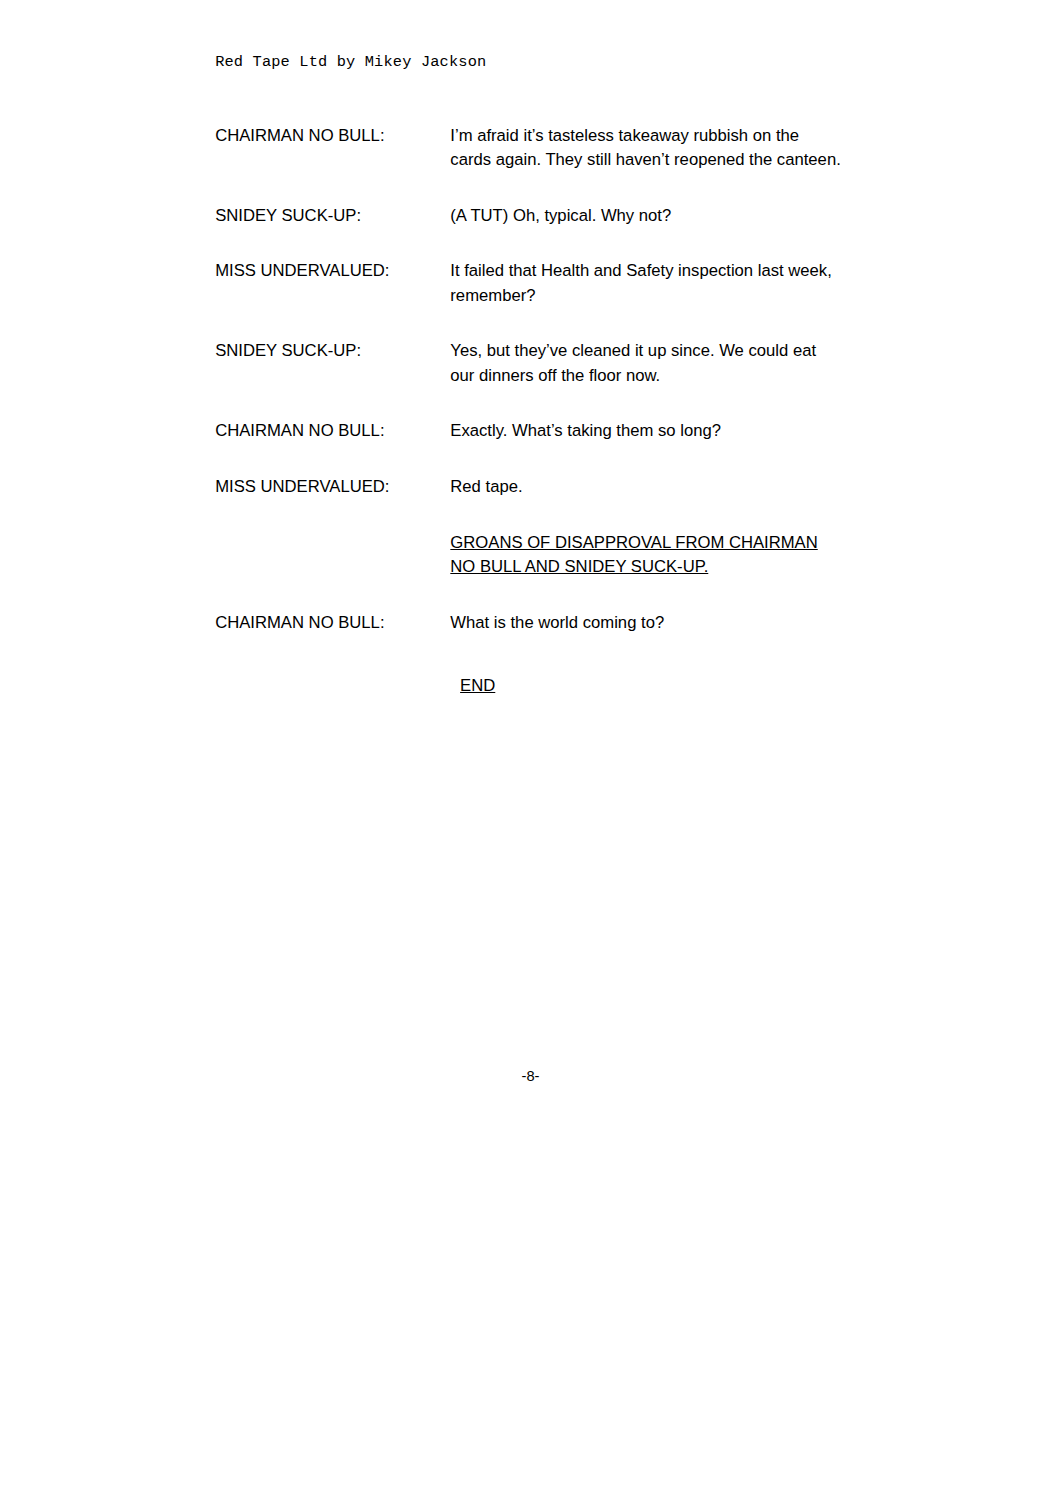Red Tape Ltd by Mikey Jackson
CHAIRMAN NO BULL:
I’m afraid it’s tasteless takeaway rubbish on the cards again. They still haven’t reopened the canteen.
SNIDEY SUCK-UP:
(A TUT) Oh, typical. Why not?
MISS UNDERVALUED:
It failed that Health and Safety inspection last week, remember?
SNIDEY SUCK-UP:
Yes, but they’ve cleaned it up since. We could eat our dinners off the floor now.
CHAIRMAN NO BULL:
Exactly. What’s taking them so long?
MISS UNDERVALUED:
Red tape.
GROANS OF DISAPPROVAL FROM CHAIRMAN NO BULL AND SNIDEY SUCK-UP.
CHAIRMAN NO BULL:
What is the world coming to?
END
-8-